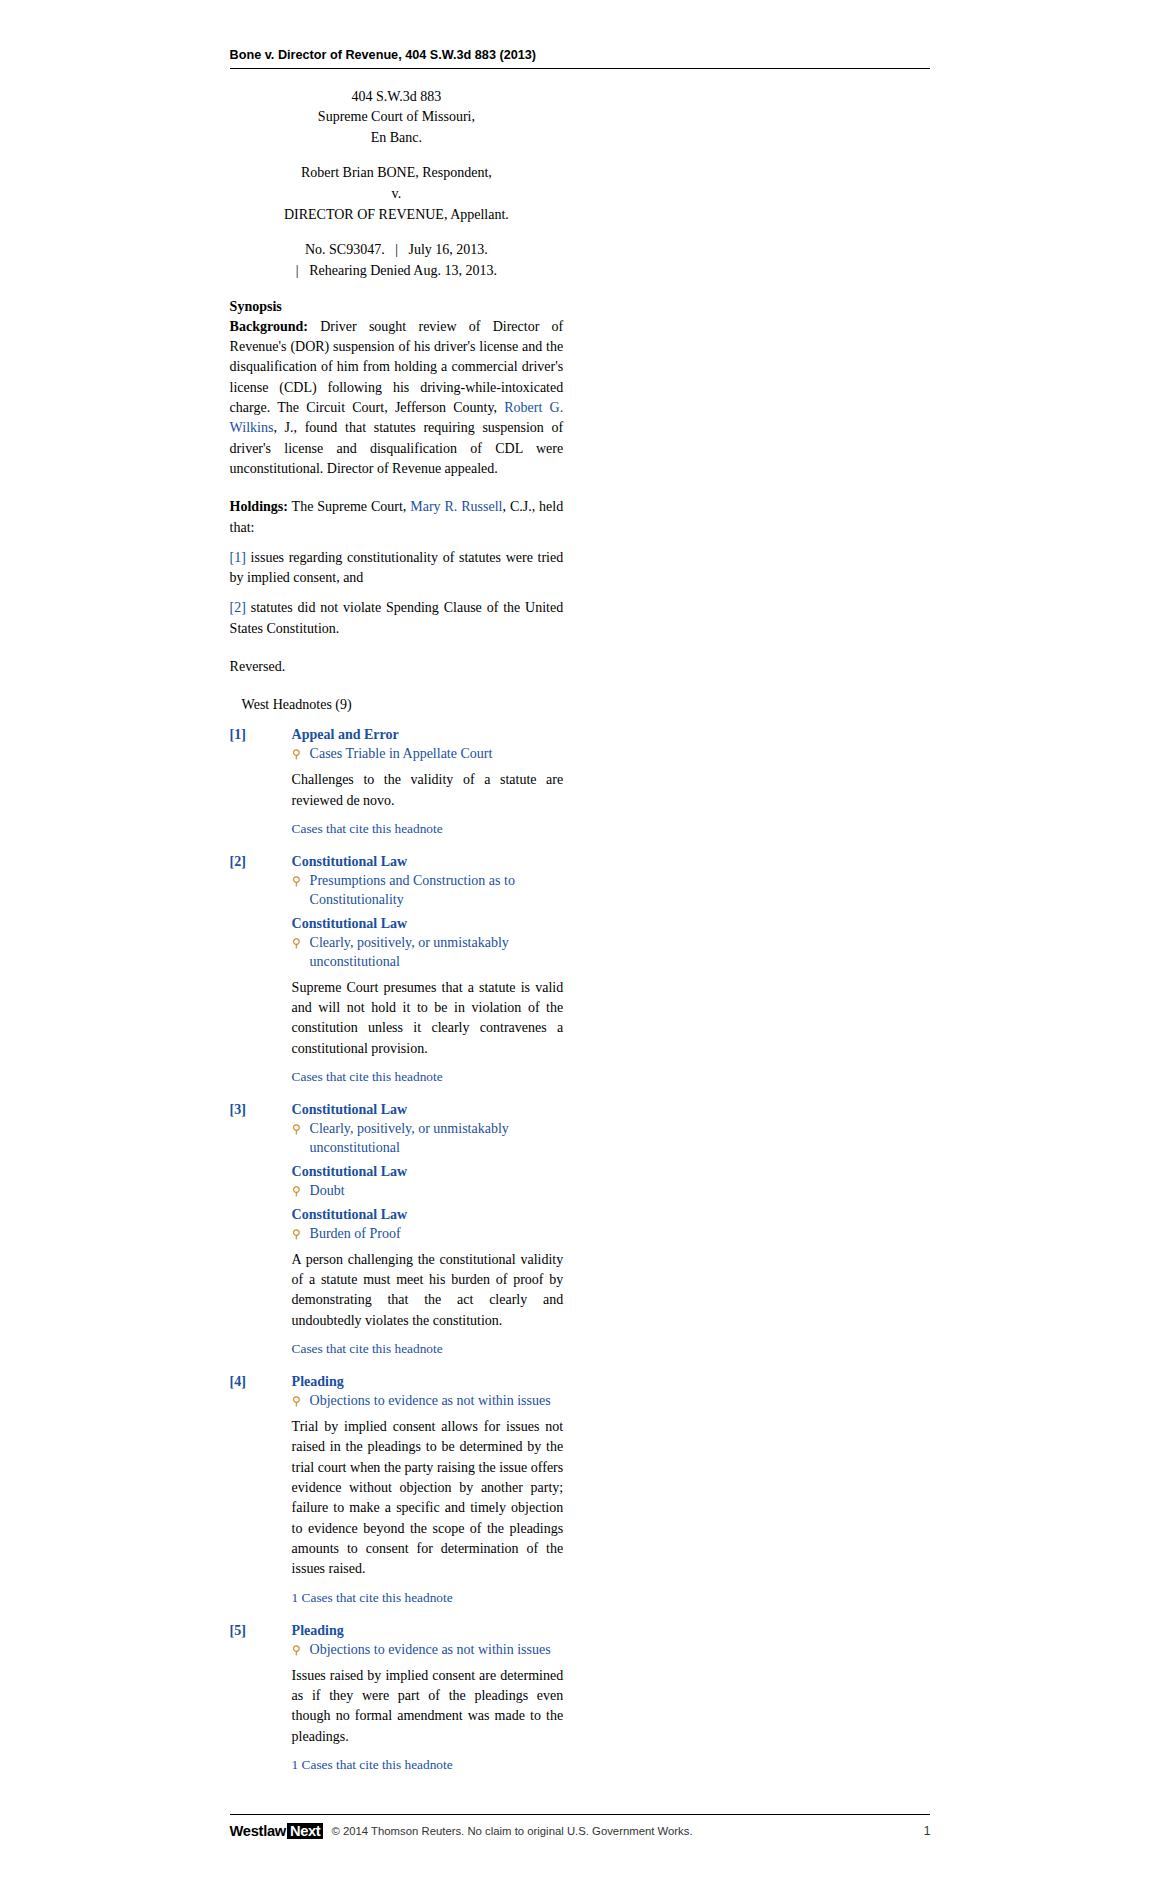Bone v. Director of Revenue, 404 S.W.3d 883 (2013)
404 S.W.3d 883
Supreme Court of Missouri,
En Banc.
Robert Brian BONE, Respondent,
v.
DIRECTOR OF REVENUE, Appellant.
No. SC93047. | July 16, 2013.
| Rehearing Denied Aug. 13, 2013.
Synopsis
Background: Driver sought review of Director of Revenue's (DOR) suspension of his driver's license and the disqualification of him from holding a commercial driver's license (CDL) following his driving-while-intoxicated charge. The Circuit Court, Jefferson County, Robert G. Wilkins, J., found that statutes requiring suspension of driver's license and disqualification of CDL were unconstitutional. Director of Revenue appealed.
Holdings: The Supreme Court, Mary R. Russell, C.J., held that:
[1] issues regarding constitutionality of statutes were tried by implied consent, and
[2] statutes did not violate Spending Clause of the United States Constitution.
Reversed.
West Headnotes (9)
[1]
Appeal and Error
⚲Cases Triable in Appellate Court
Challenges to the validity of a statute are reviewed de novo.
Cases that cite this headnote
[2]
Constitutional Law
⚲Presumptions and Construction as to Constitutionality
Constitutional Law
⚲Clearly, positively, or unmistakably unconstitutional
Supreme Court presumes that a statute is valid and will not hold it to be in violation of the constitution unless it clearly contravenes a constitutional provision.
Cases that cite this headnote
[3]
Constitutional Law
⚲Clearly, positively, or unmistakably unconstitutional
Constitutional Law
⚲Doubt
Constitutional Law
⚲Burden of Proof
A person challenging the constitutional validity of a statute must meet his burden of proof by demonstrating that the act clearly and undoubtedly violates the constitution.
Cases that cite this headnote
[4]
Pleading
⚲Objections to evidence as not within issues
Trial by implied consent allows for issues not raised in the pleadings to be determined by the trial court when the party raising the issue offers evidence without objection by another party; failure to make a specific and timely objection to evidence beyond the scope of the pleadings amounts to consent for determination of the issues raised.
1 Cases that cite this headnote
[5]
Pleading
⚲Objections to evidence as not within issues
Issues raised by implied consent are determined as if they were part of the pleadings even though no formal amendment was made to the pleadings.
1 Cases that cite this headnote
WestlawNext © 2014 Thomson Reuters. No claim to original U.S. Government Works. 1